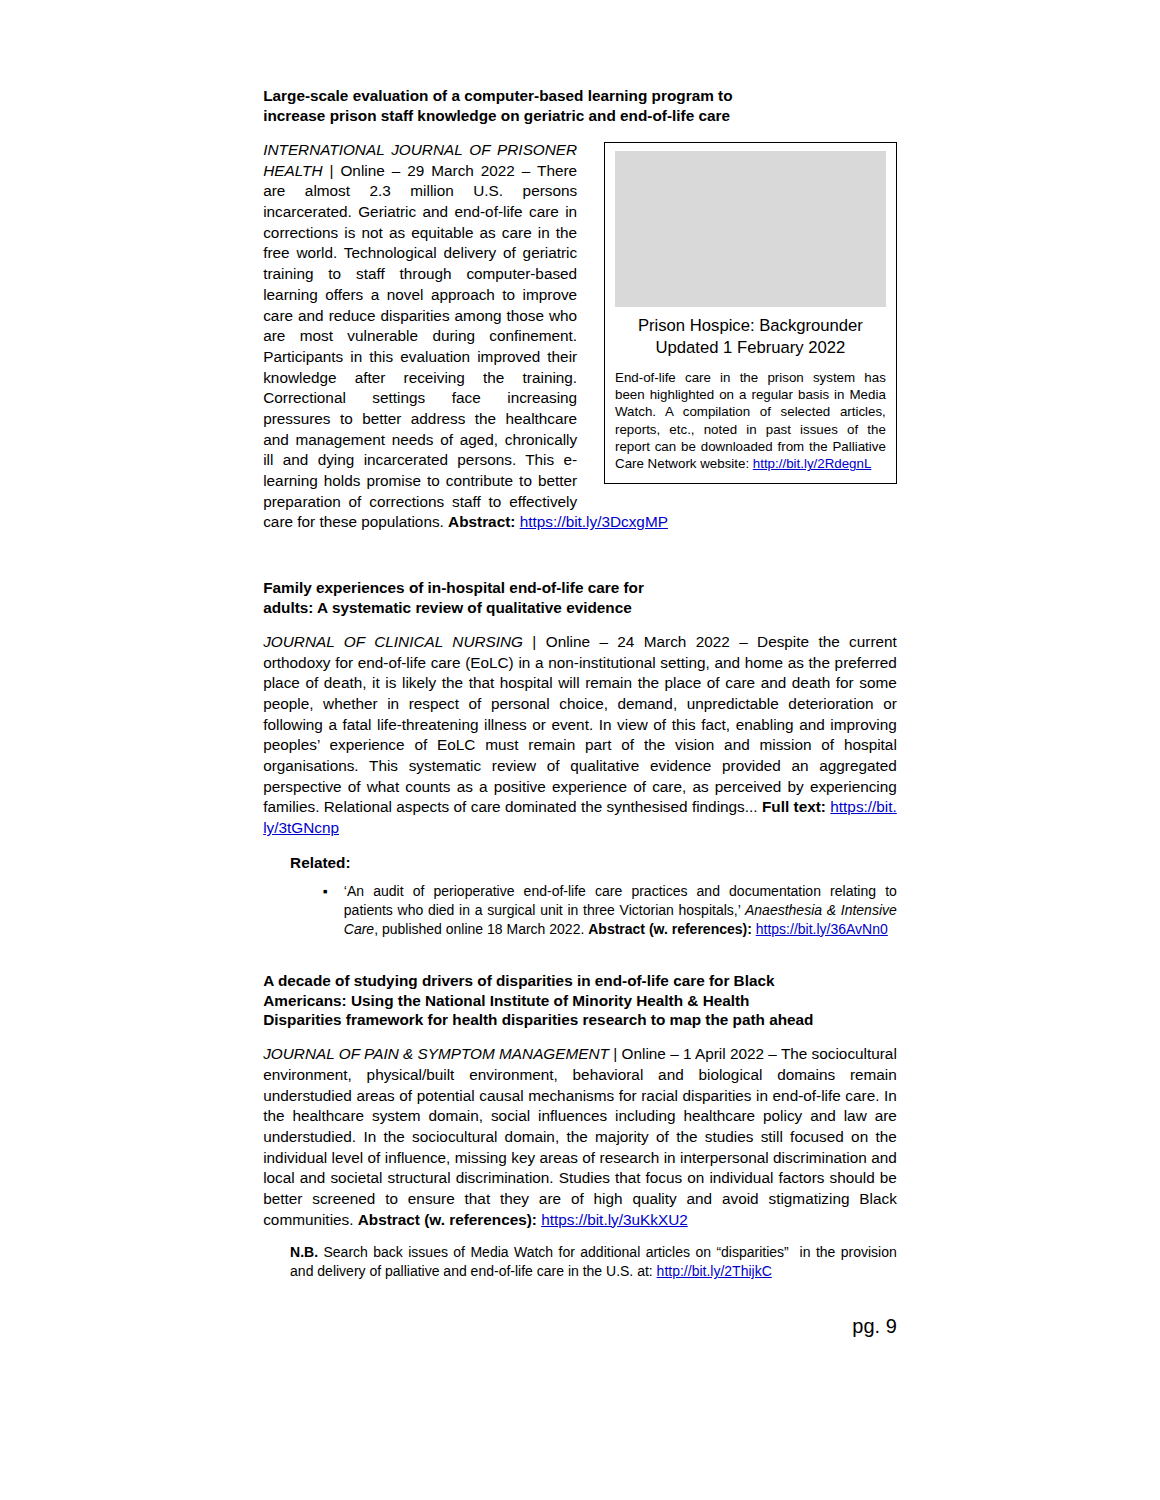Large-scale evaluation of a computer-based learning program to
increase prison staff knowledge on geriatric and end-of-life care
Prison Hospice: Backgrounder
Updated 1 February 2022
End-of-life care in the prison system has been highlighted on a regular basis in Media Watch. A compilation of selected articles, reports, etc., noted in past issues of the report can be downloaded from the Palliative Care Network website: http://bit.ly/2RdegnL
INTERNATIONAL JOURNAL OF PRISONER HEALTH | Online – 29 March 2022 – There are almost 2.3 million U.S. persons incarcerated. Geriatric and end-of-life care in corrections is not as equitable as care in the free world. Technological delivery of geriatric training to staff through computer-based learning offers a novel approach to improve care and reduce disparities among those who are most vulnerable during confinement. Participants in this evaluation improved their knowledge after receiving the training. Correctional settings face increasing pressures to better address the healthcare and management needs of aged, chronically ill and dying incarcerated persons. This e-learning holds promise to contribute to better preparation of corrections staff to effectively care for these populations. Abstract: https://bit.ly/3DcxgMP
Family experiences of in-hospital end-of-life care for
adults: A systematic review of qualitative evidence
JOURNAL OF CLINICAL NURSING | Online – 24 March 2022 – Despite the current orthodoxy for end-of-life care (EoLC) in a non-institutional setting, and home as the preferred place of death, it is likely the that hospital will remain the place of care and death for some people, whether in respect of personal choice, demand, unpredictable deterioration or following a fatal life-threatening illness or event. In view of this fact, enabling and improving peoples’ experience of EoLC must remain part of the vision and mission of hospital organisations. This systematic review of qualitative evidence provided an aggregated perspective of what counts as a positive experience of care, as perceived by experiencing families. Relational aspects of care dominated the synthesised findings... Full text: https://bit.ly/3tGNcnp
Related:
‘An audit of perioperative end-of-life care practices and documentation relating to patients who died in a surgical unit in three Victorian hospitals,’ Anaesthesia & Intensive Care, published online 18 March 2022. Abstract (w. references): https://bit.ly/36AvNn0
A decade of studying drivers of disparities in end-of-life care for Black
Americans: Using the National Institute of Minority Health & Health
Disparities framework for health disparities research to map the path ahead
JOURNAL OF PAIN & SYMPTOM MANAGEMENT | Online – 1 April 2022 – The sociocultural environment, physical/built environment, behavioral and biological domains remain understudied areas of potential causal mechanisms for racial disparities in end-of-life care. In the healthcare system domain, social influences including healthcare policy and law are understudied. In the sociocultural domain, the majority of the studies still focused on the individual level of influence, missing key areas of research in interpersonal discrimination and local and societal structural discrimination. Studies that focus on individual factors should be better screened to ensure that they are of high quality and avoid stigmatizing Black communities. Abstract (w. references): https://bit.ly/3uKkXU2
N.B. Search back issues of Media Watch for additional articles on “disparities” in the provision and delivery of palliative and end-of-life care in the U.S. at: http://bit.ly/2ThijkC
pg. 9